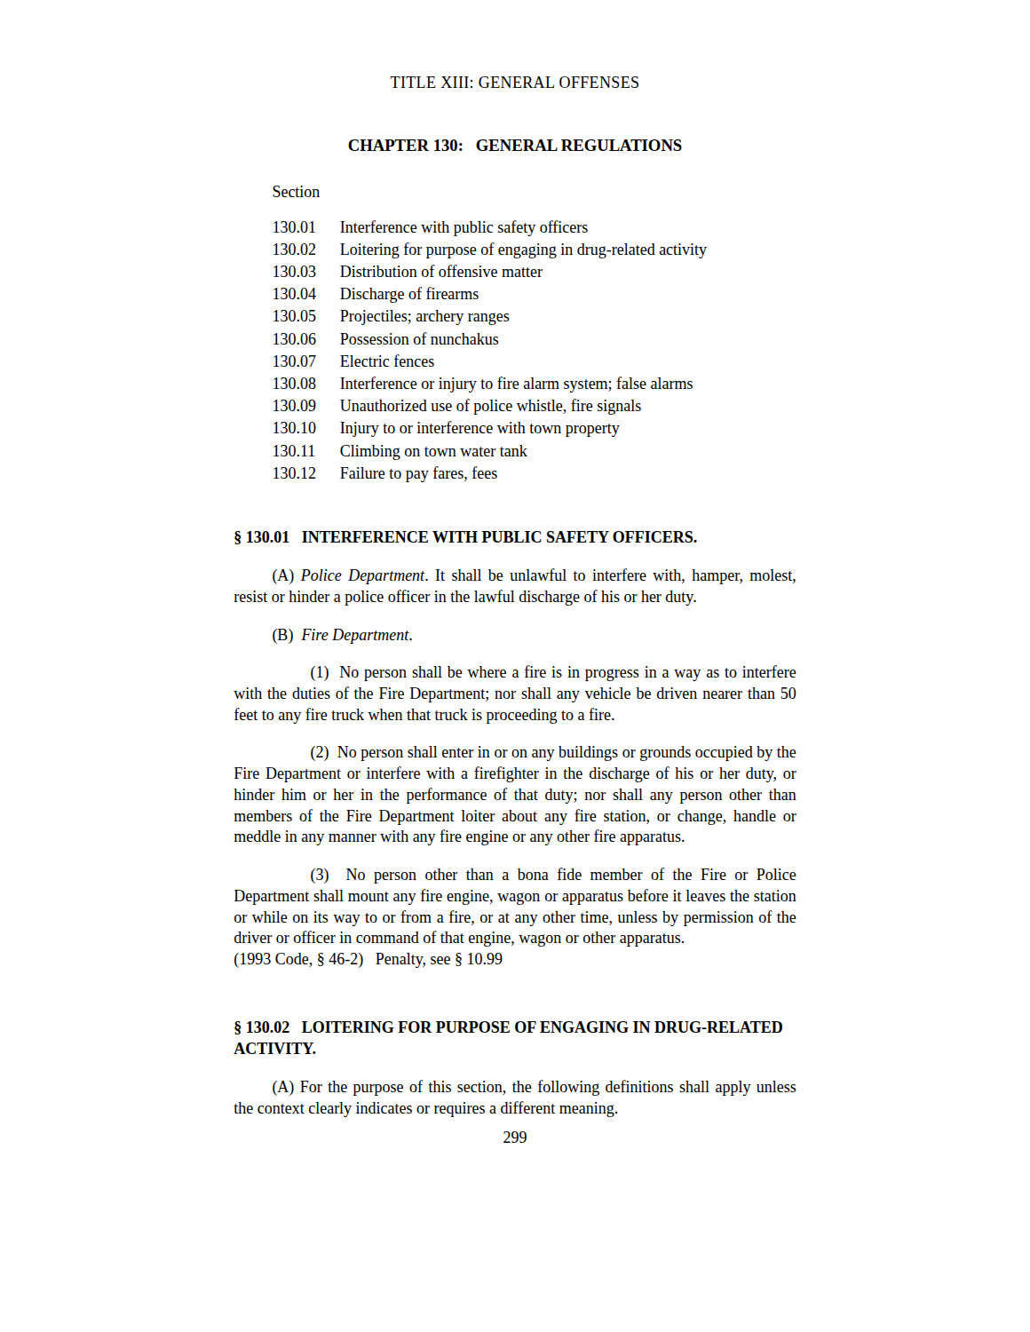TITLE XIII: GENERAL OFFENSES
CHAPTER 130: GENERAL REGULATIONS
Section
| 130.01 | Interference with public safety officers |
| 130.02 | Loitering for purpose of engaging in drug-related activity |
| 130.03 | Distribution of offensive matter |
| 130.04 | Discharge of firearms |
| 130.05 | Projectiles; archery ranges |
| 130.06 | Possession of nunchakus |
| 130.07 | Electric fences |
| 130.08 | Interference or injury to fire alarm system; false alarms |
| 130.09 | Unauthorized use of police whistle, fire signals |
| 130.10 | Injury to or interference with town property |
| 130.11 | Climbing on town water tank |
| 130.12 | Failure to pay fares, fees |
§ 130.01 INTERFERENCE WITH PUBLIC SAFETY OFFICERS.
(A) Police Department. It shall be unlawful to interfere with, hamper, molest, resist or hinder a police officer in the lawful discharge of his or her duty.
(B) Fire Department.
(1) No person shall be where a fire is in progress in a way as to interfere with the duties of the Fire Department; nor shall any vehicle be driven nearer than 50 feet to any fire truck when that truck is proceeding to a fire.
(2) No person shall enter in or on any buildings or grounds occupied by the Fire Department or interfere with a firefighter in the discharge of his or her duty, or hinder him or her in the performance of that duty; nor shall any person other than members of the Fire Department loiter about any fire station, or change, handle or meddle in any manner with any fire engine or any other fire apparatus.
(3) No person other than a bona fide member of the Fire or Police Department shall mount any fire engine, wagon or apparatus before it leaves the station or while on its way to or from a fire, or at any other time, unless by permission of the driver or officer in command of that engine, wagon or other apparatus.
(1993 Code, § 46-2) Penalty, see § 10.99
§ 130.02 LOITERING FOR PURPOSE OF ENGAGING IN DRUG-RELATED ACTIVITY.
(A) For the purpose of this section, the following definitions shall apply unless the context clearly indicates or requires a different meaning.
299